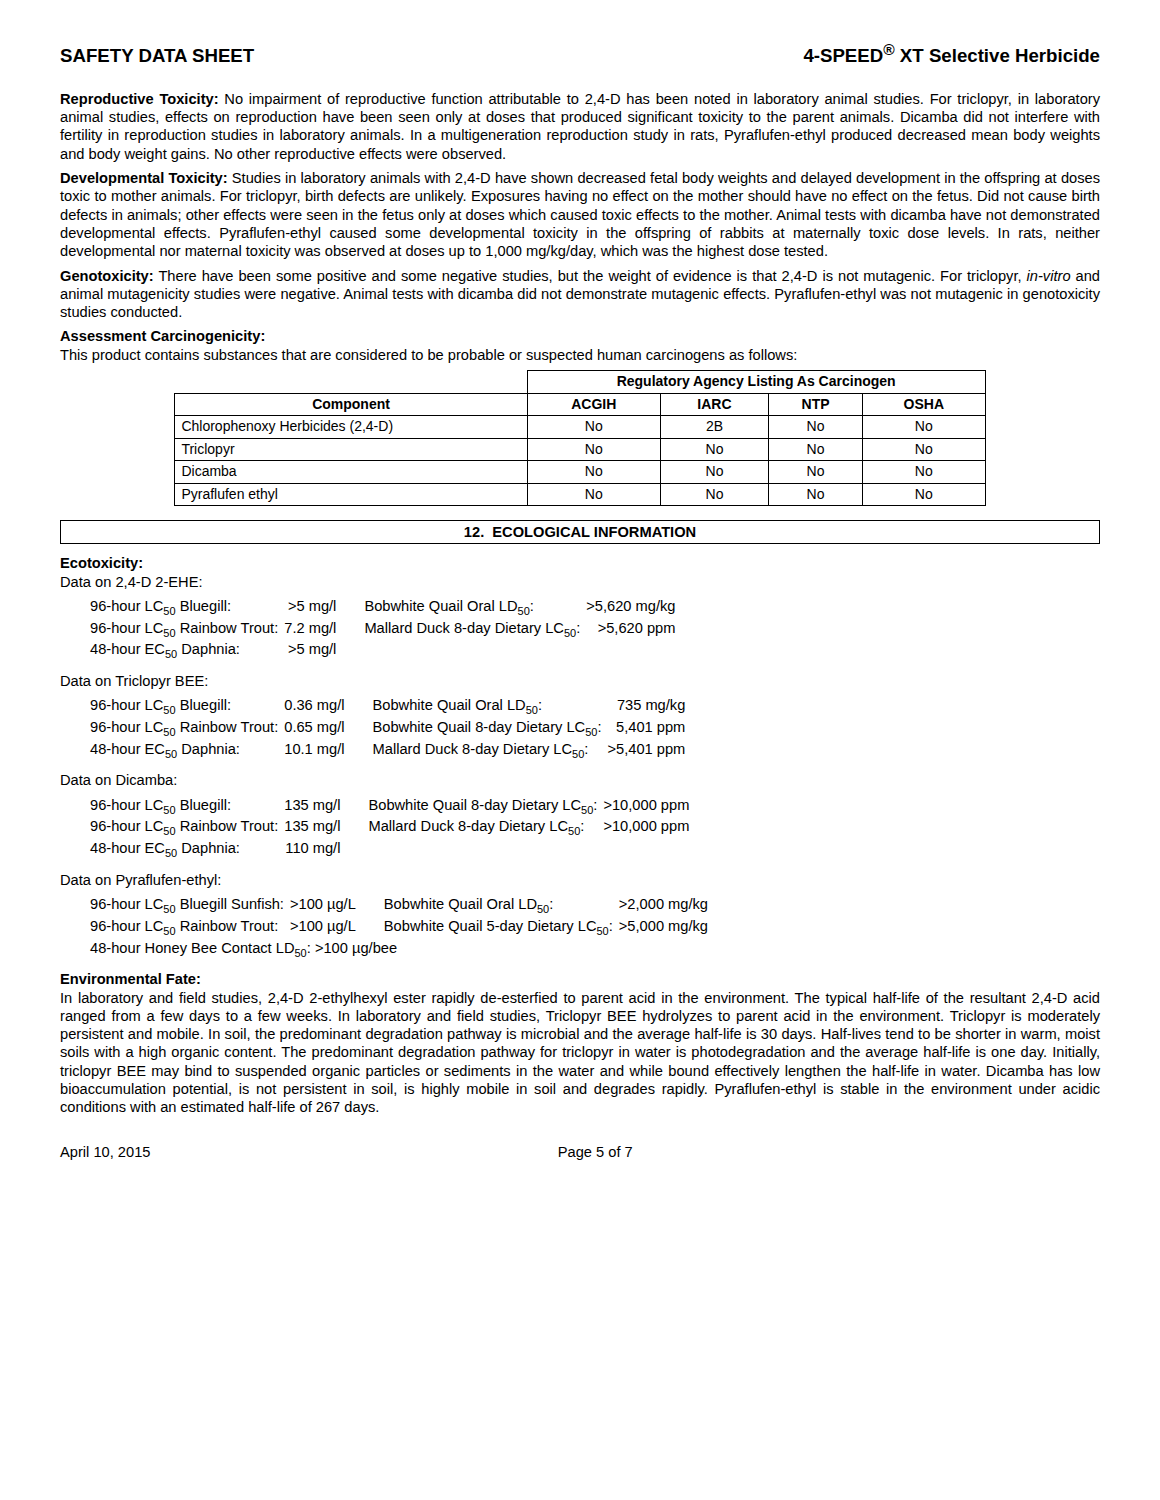SAFETY DATA SHEET
4-SPEED® XT Selective Herbicide
Reproductive Toxicity: No impairment of reproductive function attributable to 2,4-D has been noted in laboratory animal studies. For triclopyr, in laboratory animal studies, effects on reproduction have been seen only at doses that produced significant toxicity to the parent animals. Dicamba did not interfere with fertility in reproduction studies in laboratory animals. In a multigeneration reproduction study in rats, Pyraflufen-ethyl produced decreased mean body weights and body weight gains. No other reproductive effects were observed.
Developmental Toxicity: Studies in laboratory animals with 2,4-D have shown decreased fetal body weights and delayed development in the offspring at doses toxic to mother animals. For triclopyr, birth defects are unlikely. Exposures having no effect on the mother should have no effect on the fetus. Did not cause birth defects in animals; other effects were seen in the fetus only at doses which caused toxic effects to the mother. Animal tests with dicamba have not demonstrated developmental effects. Pyraflufen-ethyl caused some developmental toxicity in the offspring of rabbits at maternally toxic dose levels. In rats, neither developmental nor maternal toxicity was observed at doses up to 1,000 mg/kg/day, which was the highest dose tested.
Genotoxicity: There have been some positive and some negative studies, but the weight of evidence is that 2,4-D is not mutagenic. For triclopyr, in-vitro and animal mutagenicity studies were negative. Animal tests with dicamba did not demonstrate mutagenic effects. Pyraflufen-ethyl was not mutagenic in genotoxicity studies conducted.
Assessment Carcinogenicity:
This product contains substances that are considered to be probable or suspected human carcinogens as follows:
| | Regulatory Agency Listing As Carcinogen |
| --- | --- |
| Component | ACGIH | IARC | NTP | OSHA |
| Chlorophenoxy Herbicides (2,4-D) | No | 2B | No | No |
| Triclopyr | No | No | No | No |
| Dicamba | No | No | No | No |
| Pyraflufen ethyl | No | No | No | No |
12. ECOLOGICAL INFORMATION
Ecotoxicity:
Data on 2,4-D 2-EHE:
| 96-hour LC 50 Bluegill: | >5 mg/l | Bobwhite Quail Oral LD 50 : | >5,620 mg/kg |
| 96-hour LC 50 Rainbow Trout: | 7.2 mg/l | Mallard Duck 8-day Dietary LC 50 : | >5,620 ppm |
| 48-hour EC 50 Daphnia: | >5 mg/l | | |
Data on Triclopyr BEE:
| 96-hour LC 50 Bluegill: | 0.36 mg/l | Bobwhite Quail Oral LD 50 : | 735 mg/kg |
| 96-hour LC 50 Rainbow Trout: | 0.65 mg/l | Bobwhite Quail 8-day Dietary LC 50 : | 5,401 ppm |
| 48-hour EC 50 Daphnia: | 10.1 mg/l | Mallard Duck 8-day Dietary LC 50 : | >5,401 ppm |
Data on Dicamba:
| 96-hour LC 50 Bluegill: | 135 mg/l | Bobwhite Quail 8-day Dietary LC 50 : | >10,000 ppm |
| 96-hour LC 50 Rainbow Trout: | 135 mg/l | Mallard Duck 8-day Dietary LC 50 : | >10,000 ppm |
| 48-hour EC 50 Daphnia: | 110 mg/l | | |
Data on Pyraflufen-ethyl:
| 96-hour LC 50 Bluegill Sunfish: | >100 µg/L | Bobwhite Quail Oral LD 50 : | >2,000 mg/kg |
| 96-hour LC 50 Rainbow Trout: | >100 µg/L | Bobwhite Quail 5-day Dietary LC 50 : | >5,000 mg/kg |
| 48-hour Honey Bee Contact LD 50 : >100 µg/bee |
Environmental Fate:
In laboratory and field studies, 2,4-D 2-ethylhexyl ester rapidly de-esterfied to parent acid in the environment. The typical half-life of the resultant 2,4-D acid ranged from a few days to a few weeks. In laboratory and field studies, Triclopyr BEE hydrolyzes to parent acid in the environment. Triclopyr is moderately persistent and mobile. In soil, the predominant degradation pathway is microbial and the average half-life is 30 days. Half-lives tend to be shorter in warm, moist soils with a high organic content. The predominant degradation pathway for triclopyr in water is photodegradation and the average half-life is one day. Initially, triclopyr BEE may bind to suspended organic particles or sediments in the water and while bound effectively lengthen the half-life in water. Dicamba has low bioaccumulation potential, is not persistent in soil, is highly mobile in soil and degrades rapidly. Pyraflufen-ethyl is stable in the environment under acidic conditions with an estimated half-life of 267 days.
April 10, 2015
Page 5 of 7